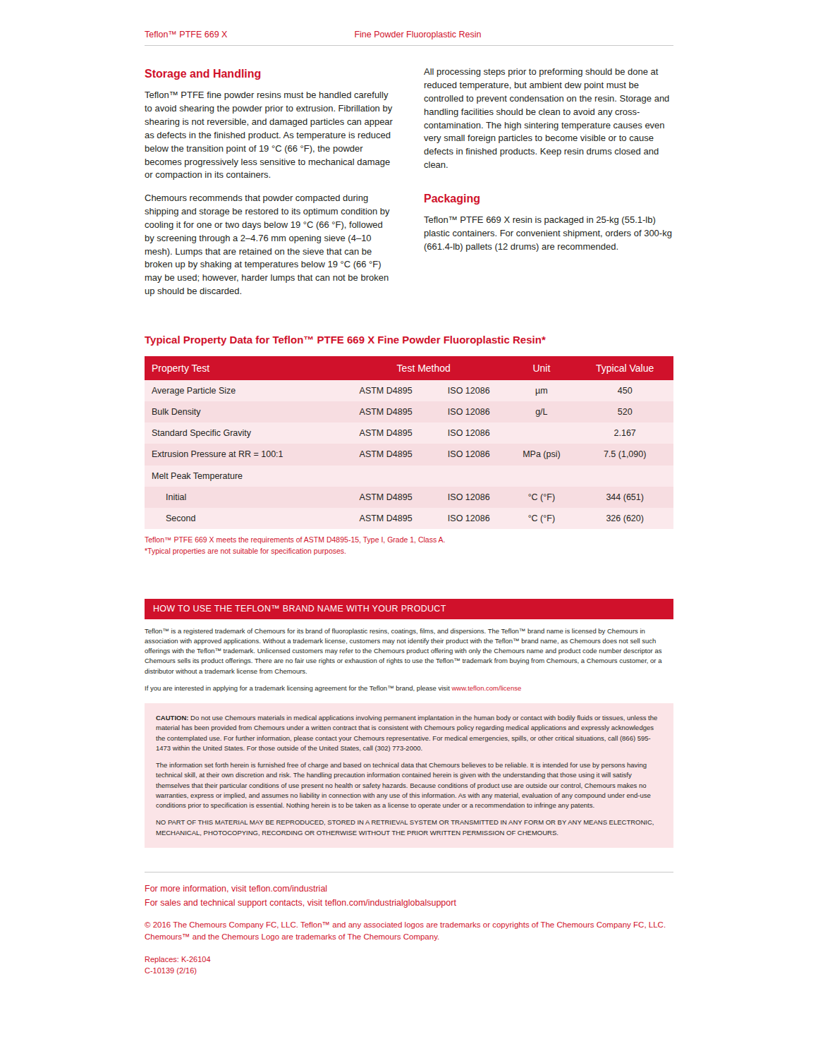Teflon™ PTFE 669 X
Fine Powder Fluoroplastic Resin
Storage and Handling
Teflon™ PTFE fine powder resins must be handled carefully to avoid shearing the powder prior to extrusion. Fibrillation by shearing is not reversible, and damaged particles can appear as defects in the finished product. As temperature is reduced below the transition point of 19 °C (66 °F), the powder becomes progressively less sensitive to mechanical damage or compaction in its containers.
Chemours recommends that powder compacted during shipping and storage be restored to its optimum condition by cooling it for one or two days below 19 °C (66 °F), followed by screening through a 2–4.76 mm opening sieve (4–10 mesh). Lumps that are retained on the sieve that can be broken up by shaking at temperatures below 19 °C (66 °F) may be used; however, harder lumps that can not be broken up should be discarded.
All processing steps prior to preforming should be done at reduced temperature, but ambient dew point must be controlled to prevent condensation on the resin. Storage and handling facilities should be clean to avoid any cross-contamination. The high sintering temperature causes even very small foreign particles to become visible or to cause defects in finished products. Keep resin drums closed and clean.
Packaging
Teflon™ PTFE 669 X resin is packaged in 25-kg (55.1-lb) plastic containers. For convenient shipment, orders of 300-kg (661.4-lb) pallets (12 drums) are recommended.
Typical Property Data for Teflon™ PTFE 669 X Fine Powder Fluoroplastic Resin*
| Property Test | Test Method | Unit | Typical Value |
| --- | --- | --- | --- |
| Average Particle Size | ASTM D4895 | ISO 12086 | µm | 450 |
| Bulk Density | ASTM D4895 | ISO 12086 | g/L | 520 |
| Standard Specific Gravity | ASTM D4895 | ISO 12086 | | 2.167 |
| Extrusion Pressure at RR = 100:1 | ASTM D4895 | ISO 12086 | MPa (psi) | 7.5 (1,090) |
| Melt Peak Temperature | | | | |
| Initial | ASTM D4895 | ISO 12086 | °C (°F) | 344 (651) |
| Second | ASTM D4895 | ISO 12086 | °C (°F) | 326 (620) |
Teflon™ PTFE 669 X meets the requirements of ASTM D4895-15, Type I, Grade 1, Class A.
*Typical properties are not suitable for specification purposes.
HOW TO USE THE TEFLON™ BRAND NAME WITH YOUR PRODUCT
Teflon™ is a registered trademark of Chemours for its brand of fluoroplastic resins, coatings, films, and dispersions. The Teflon™ brand name is licensed by Chemours in association with approved applications. Without a trademark license, customers may not identify their product with the Teflon™ brand name, as Chemours does not sell such offerings with the Teflon™ trademark. Unlicensed customers may refer to the Chemours product offering with only the Chemours name and product code number descriptor as Chemours sells its product offerings. There are no fair use rights or exhaustion of rights to use the Teflon™ trademark from buying from Chemours, a Chemours customer, or a distributor without a trademark license from Chemours.
If you are interested in applying for a trademark licensing agreement for the Teflon™ brand, please visit www.teflon.com/license
CAUTION: Do not use Chemours materials in medical applications involving permanent implantation in the human body or contact with bodily fluids or tissues, unless the material has been provided from Chemours under a written contract that is consistent with Chemours policy regarding medical applications and expressly acknowledges the contemplated use. For further information, please contact your Chemours representative. For medical emergencies, spills, or other critical situations, call (866) 595-1473 within the United States. For those outside of the United States, call (302) 773-2000.
The information set forth herein is furnished free of charge and based on technical data that Chemours believes to be reliable. It is intended for use by persons having technical skill, at their own discretion and risk. The handling precaution information contained herein is given with the understanding that those using it will satisfy themselves that their particular conditions of use present no health or safety hazards. Because conditions of product use are outside our control, Chemours makes no warranties, express or implied, and assumes no liability in connection with any use of this information. As with any material, evaluation of any compound under end-use conditions prior to specification is essential. Nothing herein is to be taken as a license to operate under or a recommendation to infringe any patents.
NO PART OF THIS MATERIAL MAY BE REPRODUCED, STORED IN A RETRIEVAL SYSTEM OR TRANSMITTED IN ANY FORM OR BY ANY MEANS ELECTRONIC, MECHANICAL, PHOTOCOPYING, RECORDING OR OTHERWISE WITHOUT THE PRIOR WRITTEN PERMISSION OF CHEMOURS.
For more information, visit teflon.com/industrial
For sales and technical support contacts, visit teflon.com/industrialglobalsupport
© 2016 The Chemours Company FC, LLC. Teflon™ and any associated logos are trademarks or copyrights of The Chemours Company FC, LLC. Chemours™ and the Chemours Logo are trademarks of The Chemours Company.
Replaces: K-26104
C-10139 (2/16)